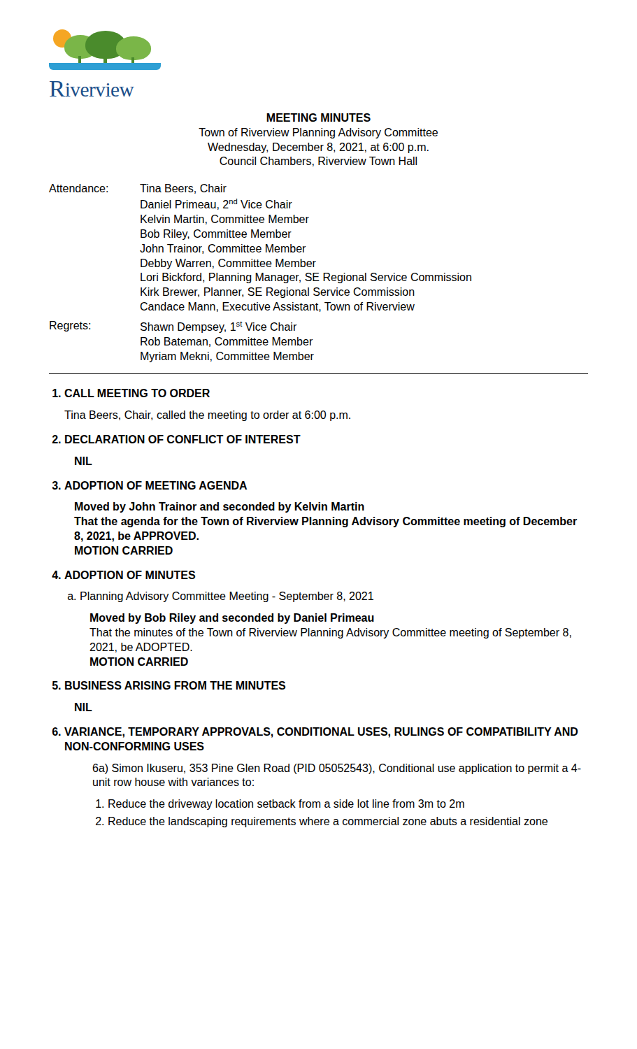Riverview
MEETING MINUTES
Town of Riverview Planning Advisory Committee
Wednesday, December 8, 2021, at 6:00 p.m.
Council Chambers, Riverview Town Hall
| Attendance: | Tina Beers, Chair Daniel Primeau, 2 nd Vice Chair Kelvin Martin, Committee Member Bob Riley, Committee Member John Trainor, Committee Member Debby Warren, Committee Member Lori Bickford, Planning Manager, SE Regional Service Commission Kirk Brewer, Planner, SE Regional Service Commission Candace Mann, Executive Assistant, Town of Riverview |
| Regrets: | Shawn Dempsey, 1 st Vice Chair Rob Bateman, Committee Member Myriam Mekni, Committee Member |
CALL MEETING TO ORDER
Tina Beers, Chair, called the meeting to order at 6:00 p.m.
DECLARATION OF CONFLICT OF INTEREST
NIL
ADOPTION OF MEETING AGENDA
Moved by John Trainor and seconded by Kelvin Martin
That the agenda for the Town of Riverview Planning Advisory Committee meeting of December 8, 2021, be APPROVED.
MOTION CARRIED
ADOPTION OF MINUTES
Planning Advisory Committee Meeting - September 8, 2021
Moved by Bob Riley and seconded by Daniel Primeau
That the minutes of the Town of Riverview Planning Advisory Committee meeting of September 8, 2021, be ADOPTED.
MOTION CARRIED
BUSINESS ARISING FROM THE MINUTES
NIL
VARIANCE, TEMPORARY APPROVALS, CONDITIONAL USES, RULINGS OF COMPATIBILITY AND NON-CONFORMING USES
6a) Simon Ikuseru, 353 Pine Glen Road (PID 05052543), Conditional use application to permit a 4-unit row house with variances to:
Reduce the driveway location setback from a side lot line from 3m to 2m
Reduce the landscaping requirements where a commercial zone abuts a residential zone